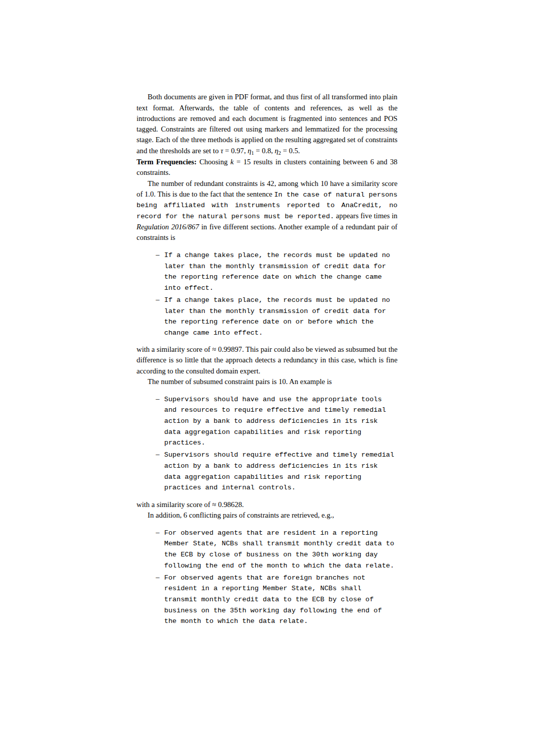Both documents are given in PDF format, and thus first of all transformed into plain text format. Afterwards, the table of contents and references, as well as the introductions are removed and each document is fragmented into sentences and POS tagged. Constraints are filtered out using markers and lemmatized for the processing stage. Each of the three methods is applied on the resulting aggregated set of constraints and the thresholds are set to τ = 0.97, η1 = 0.8, η2 = 0.5.
Term Frequencies: Choosing k = 15 results in clusters containing between 6 and 38 constraints.
The number of redundant constraints is 42, among which 10 have a similarity score of 1.0. This is due to the fact that the sentence In the case of natural persons being affiliated with instruments reported to AnaCredit, no record for the natural persons must be reported. appears five times in Regulation 2016/867 in five different sections. Another example of a redundant pair of constraints is
If a change takes place, the records must be updated no later than the monthly transmission of credit data for the reporting reference date on which the change came into effect.
If a change takes place, the records must be updated no later than the monthly transmission of credit data for the reporting reference date on or before which the change came into effect.
with a similarity score of ≈ 0.99897. This pair could also be viewed as subsumed but the difference is so little that the approach detects a redundancy in this case, which is fine according to the consulted domain expert.
The number of subsumed constraint pairs is 10. An example is
Supervisors should have and use the appropriate tools and resources to require effective and timely remedial action by a bank to address deficiencies in its risk data aggregation capabilities and risk reporting practices.
Supervisors should require effective and timely remedial action by a bank to address deficiencies in its risk data aggregation capabilities and risk reporting practices and internal controls.
with a similarity score of ≈ 0.98628.
In addition, 6 conflicting pairs of constraints are retrieved, e.g.,
For observed agents that are resident in a reporting Member State, NCBs shall transmit monthly credit data to the ECB by close of business on the 30th working day following the end of the month to which the data relate.
For observed agents that are foreign branches not resident in a reporting Member State, NCBs shall transmit monthly credit data to the ECB by close of business on the 35th working day following the end of the month to which the data relate.